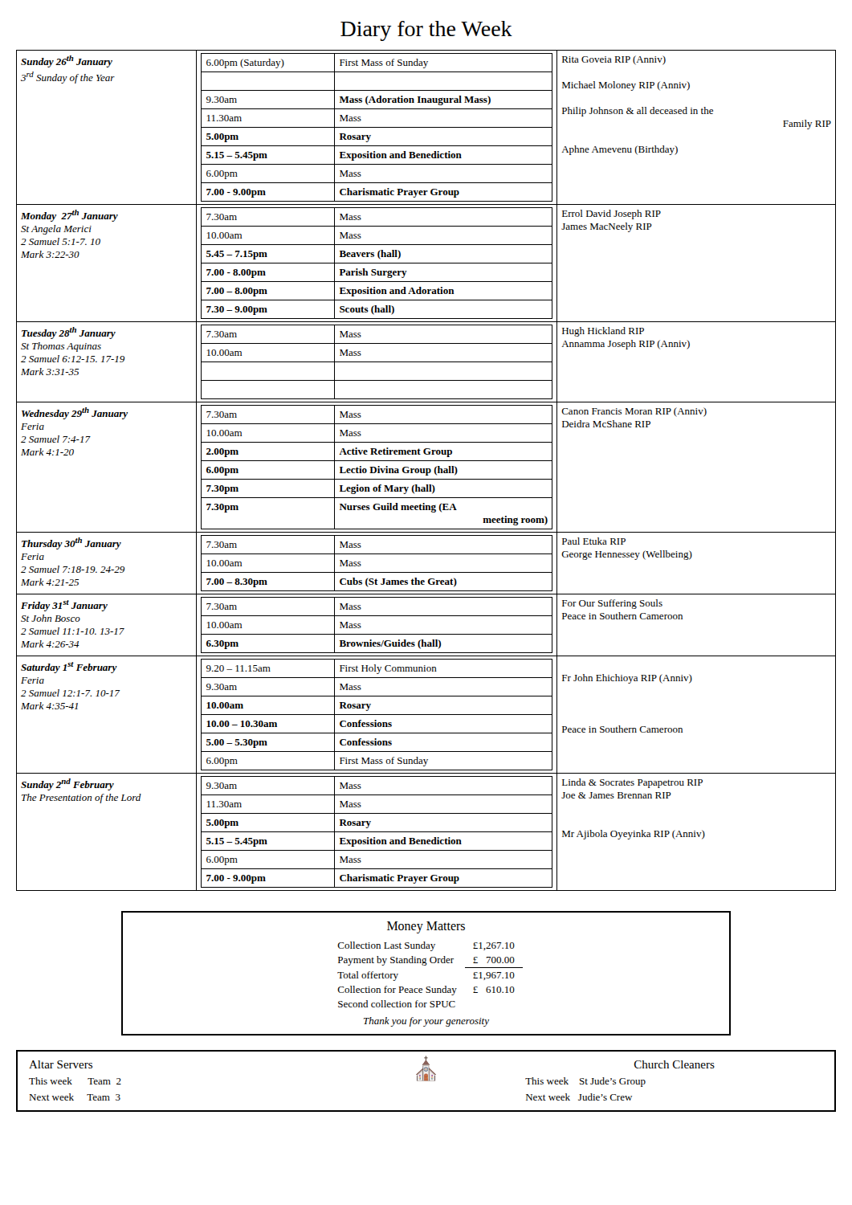Diary for the Week
| Sunday 26 th January 3 rd Sunday of the Year | / 6.00pm (Saturday) / First Mass of Sunday / / 9.30am / Mass (Adoration Inaugural Mass) / / 11.30am / Mass / / 5.00pm / Rosary / / 5.15 – 5.45pm / Exposition and Benediction / / 6.00pm / Mass / / 7.00 - 9.00pm / Charismatic Prayer Group / | Rita Goveia RIP (Anniv) Michael Moloney RIP (Anniv) Philip Johnson & all deceased in the Family RIP Aphne Amevenu (Birthday) |
| Monday 27 th January St Angela Merici 2 Samuel 5:1-7. 10 Mark 3:22-30 | / 7.30am / Mass / / 10.00am / Mass / / 5.45 – 7.15pm / Beavers (hall) / / 7.00 - 8.00pm / Parish Surgery / / 7.00 – 8.00pm / Exposition and Adoration / / 7.30 – 9.00pm / Scouts (hall) / | Errol David Joseph RIP James MacNeely RIP |
| Tuesday 28 th January St Thomas Aquinas 2 Samuel 6:12-15. 17-19 Mark 3:31-35 | / 7.30am / Mass / / 10.00am / Mass / | Hugh Hickland RIP Annamma Joseph RIP (Anniv) |
| Wednesday 29 th January Feria 2 Samuel 7:4-17 Mark 4:1-20 | / 7.30am / Mass / / 10.00am / Mass / / 2.00pm / Active Retirement Group / / 6.00pm / Lectio Divina Group (hall) / / 7.30pm / Legion of Mary (hall) / / 7.30pm / Nurses Guild meeting (EA meeting room) / | Canon Francis Moran RIP (Anniv) Deidra McShane RIP |
| Thursday 30 th January Feria 2 Samuel 7:18-19. 24-29 Mark 4:21-25 | / 7.30am / Mass / / 10.00am / Mass / / 7.00 – 8.30pm / Cubs (St James the Great) / | Paul Etuka RIP George Hennessey (Wellbeing) |
| Friday 31 st January St John Bosco 2 Samuel 11:1-10. 13-17 Mark 4:26-34 | / 7.30am / Mass / / 10.00am / Mass / / 6.30pm / Brownies/Guides (hall) / | For Our Suffering Souls Peace in Southern Cameroon |
| Saturday 1 st February Feria 2 Samuel 12:1-7. 10-17 Mark 4:35-41 | / 9.20 – 11.15am / First Holy Communion / / 9.30am / Mass / / 10.00am / Rosary / / 10.00 – 10.30am / Confessions / / 5.00 – 5.30pm / Confessions / / 6.00pm / First Mass of Sunday / | Fr John Ehichioya RIP (Anniv) Peace in Southern Cameroon |
| Sunday 2 nd February The Presentation of the Lord | / 9.30am / Mass / / 11.30am / Mass / / 5.00pm / Rosary / / 5.15 – 5.45pm / Exposition and Benediction / / 6.00pm / Mass / / 7.00 - 9.00pm / Charismatic Prayer Group / | Linda & Socrates Papapetrou RIP Joe & James Brennan RIP Mr Ajibola Oyeyinka RIP (Anniv) |
Money Matters
| Collection Last Sunday | £1,267.10 |
| Payment by Standing Order | £ 700.00 |
| Total offertory | £1,967.10 |
| Collection for Peace Sunday | £ 610.10 |
| Second collection for SPUC | |
Thank you for your generosity
| Altar Servers | ⛪ | Church Cleaners |
| This week Team 2 | This week St Jude’s Group |
| Next week Team 3 | Next week Judie’s Crew |